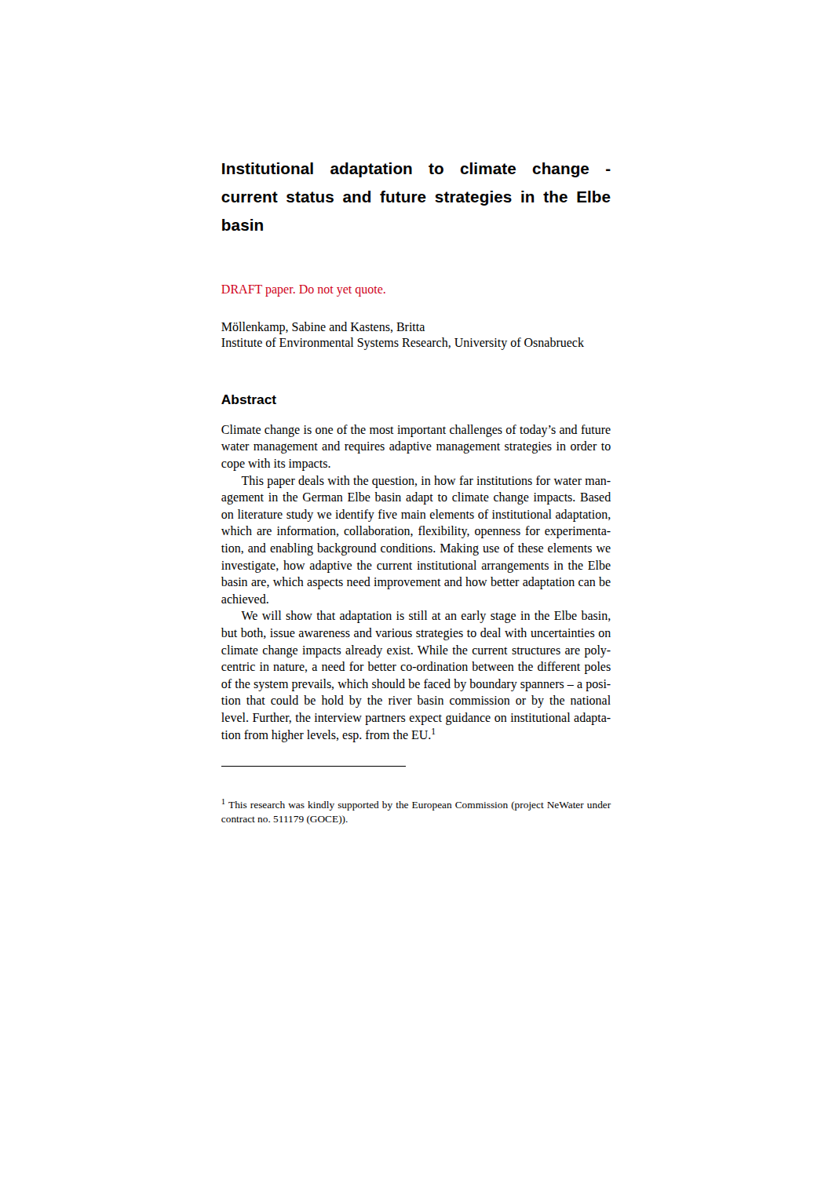Institutional adaptation to climate change - current status and future strategies in the Elbe basin
DRAFT paper. Do not yet quote.
Möllenkamp, Sabine and Kastens, Britta Institute of Environmental Systems Research, University of Osnabrueck
Abstract
Climate change is one of the most important challenges of today’s and future water management and requires adaptive management strategies in order to cope with its impacts.
This paper deals with the question, in how far institutions for water management in the German Elbe basin adapt to climate change impacts. Based on literature study we identify five main elements of institutional adaptation, which are information, collaboration, flexibility, openness for experimentation, and enabling background conditions. Making use of these elements we investigate, how adaptive the current institutional arrangements in the Elbe basin are, which aspects need improvement and how better adaptation can be achieved.
We will show that adaptation is still at an early stage in the Elbe basin, but both, issue awareness and various strategies to deal with uncertainties on climate change impacts already exist. While the current structures are polycentric in nature, a need for better co-ordination between the different poles of the system prevails, which should be faced by boundary spanners – a position that could be hold by the river basin commission or by the national level. Further, the interview partners expect guidance on institutional adaptation from higher levels, esp. from the EU.1
1 This research was kindly supported by the European Commission (project NeWater under contract no. 511179 (GOCE)).